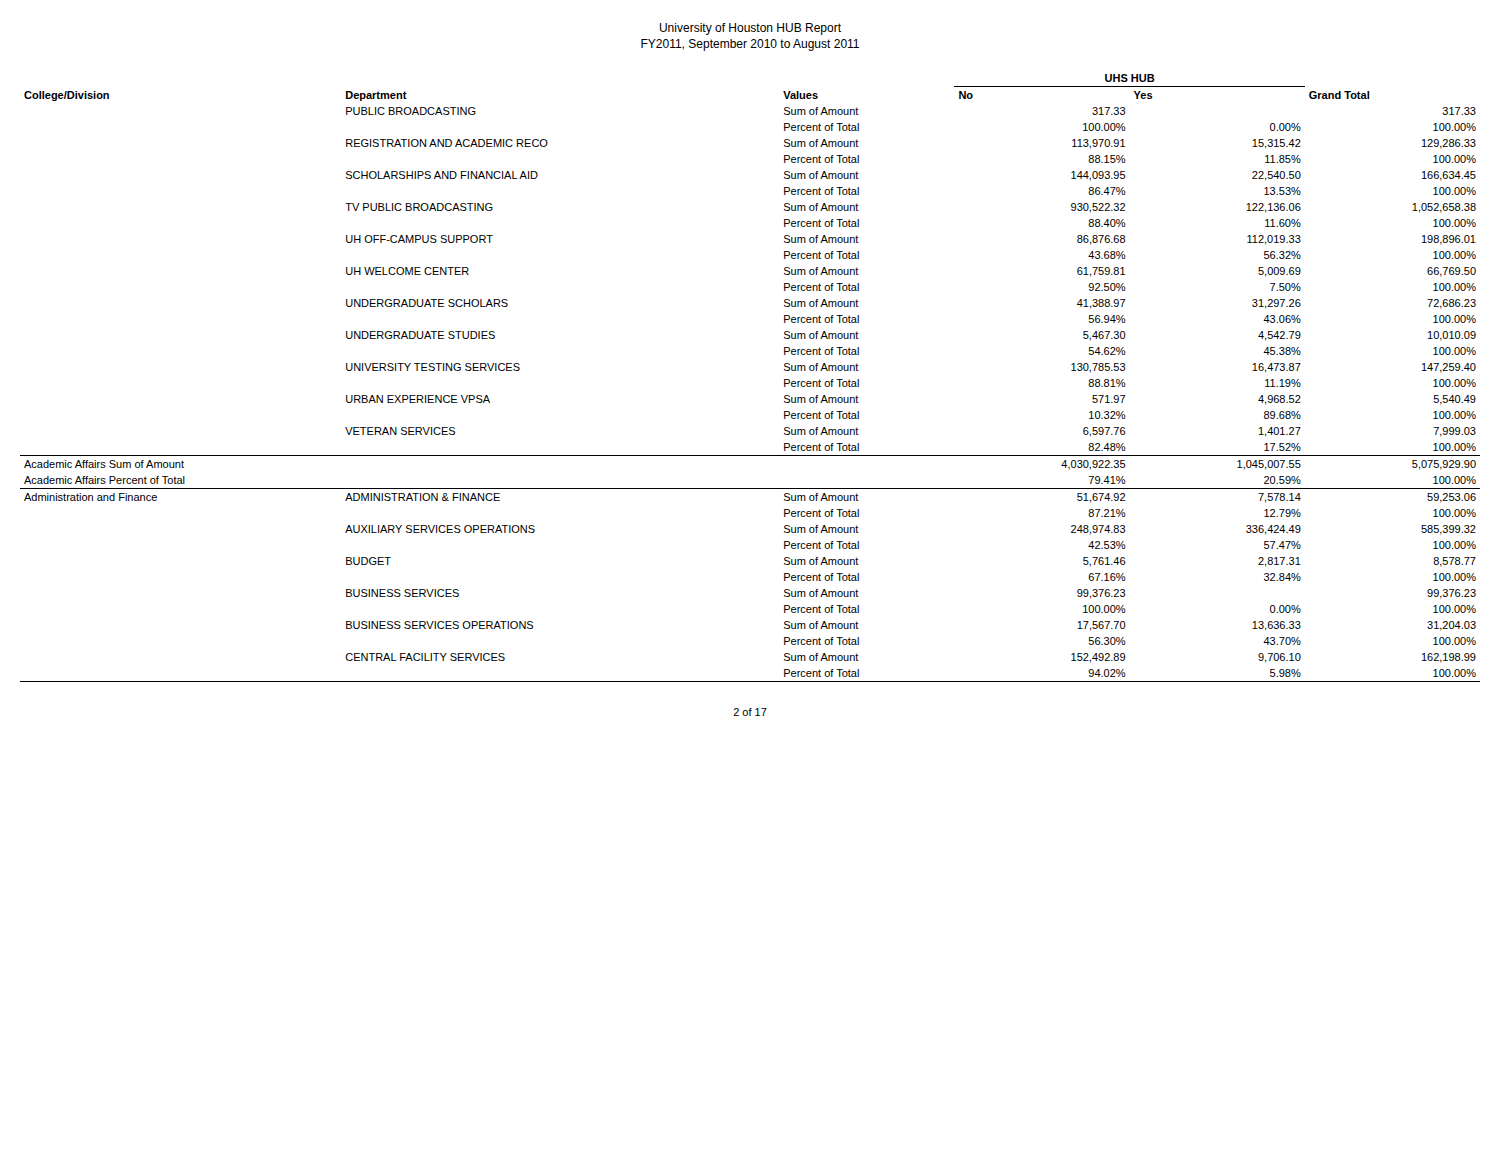University of Houston HUB Report
FY2011, September 2010 to August 2011
| | | | UHS HUB | |
| --- | --- | --- | --- | --- |
| College/Division | Department | Values | No | Yes | Grand Total |
| | PUBLIC BROADCASTING | Sum of Amount | 317.33 | | 317.33 |
| | | Percent of Total | 100.00% | 0.00% | 100.00% |
| | REGISTRATION AND ACADEMIC RECO | Sum of Amount | 113,970.91 | 15,315.42 | 129,286.33 |
| | | Percent of Total | 88.15% | 11.85% | 100.00% |
| | SCHOLARSHIPS AND FINANCIAL AID | Sum of Amount | 144,093.95 | 22,540.50 | 166,634.45 |
| | | Percent of Total | 86.47% | 13.53% | 100.00% |
| | TV PUBLIC BROADCASTING | Sum of Amount | 930,522.32 | 122,136.06 | 1,052,658.38 |
| | | Percent of Total | 88.40% | 11.60% | 100.00% |
| | UH OFF-CAMPUS SUPPORT | Sum of Amount | 86,876.68 | 112,019.33 | 198,896.01 |
| | | Percent of Total | 43.68% | 56.32% | 100.00% |
| | UH WELCOME CENTER | Sum of Amount | 61,759.81 | 5,009.69 | 66,769.50 |
| | | Percent of Total | 92.50% | 7.50% | 100.00% |
| | UNDERGRADUATE SCHOLARS | Sum of Amount | 41,388.97 | 31,297.26 | 72,686.23 |
| | | Percent of Total | 56.94% | 43.06% | 100.00% |
| | UNDERGRADUATE STUDIES | Sum of Amount | 5,467.30 | 4,542.79 | 10,010.09 |
| | | Percent of Total | 54.62% | 45.38% | 100.00% |
| | UNIVERSITY TESTING SERVICES | Sum of Amount | 130,785.53 | 16,473.87 | 147,259.40 |
| | | Percent of Total | 88.81% | 11.19% | 100.00% |
| | URBAN EXPERIENCE VPSA | Sum of Amount | 571.97 | 4,968.52 | 5,540.49 |
| | | Percent of Total | 10.32% | 89.68% | 100.00% |
| | VETERAN SERVICES | Sum of Amount | 6,597.76 | 1,401.27 | 7,999.03 |
| | | Percent of Total | 82.48% | 17.52% | 100.00% |
| Academic Affairs Sum of Amount | | | 4,030,922.35 | 1,045,007.55 | 5,075,929.90 |
| Academic Affairs Percent of Total | | | 79.41% | 20.59% | 100.00% |
| Administration and Finance | ADMINISTRATION & FINANCE | Sum of Amount | 51,674.92 | 7,578.14 | 59,253.06 |
| | | Percent of Total | 87.21% | 12.79% | 100.00% |
| | AUXILIARY SERVICES OPERATIONS | Sum of Amount | 248,974.83 | 336,424.49 | 585,399.32 |
| | | Percent of Total | 42.53% | 57.47% | 100.00% |
| | BUDGET | Sum of Amount | 5,761.46 | 2,817.31 | 8,578.77 |
| | | Percent of Total | 67.16% | 32.84% | 100.00% |
| | BUSINESS SERVICES | Sum of Amount | 99,376.23 | | 99,376.23 |
| | | Percent of Total | 100.00% | 0.00% | 100.00% |
| | BUSINESS SERVICES OPERATIONS | Sum of Amount | 17,567.70 | 13,636.33 | 31,204.03 |
| | | Percent of Total | 56.30% | 43.70% | 100.00% |
| | CENTRAL FACILITY SERVICES | Sum of Amount | 152,492.89 | 9,706.10 | 162,198.99 |
| | | Percent of Total | 94.02% | 5.98% | 100.00% |
2 of 17